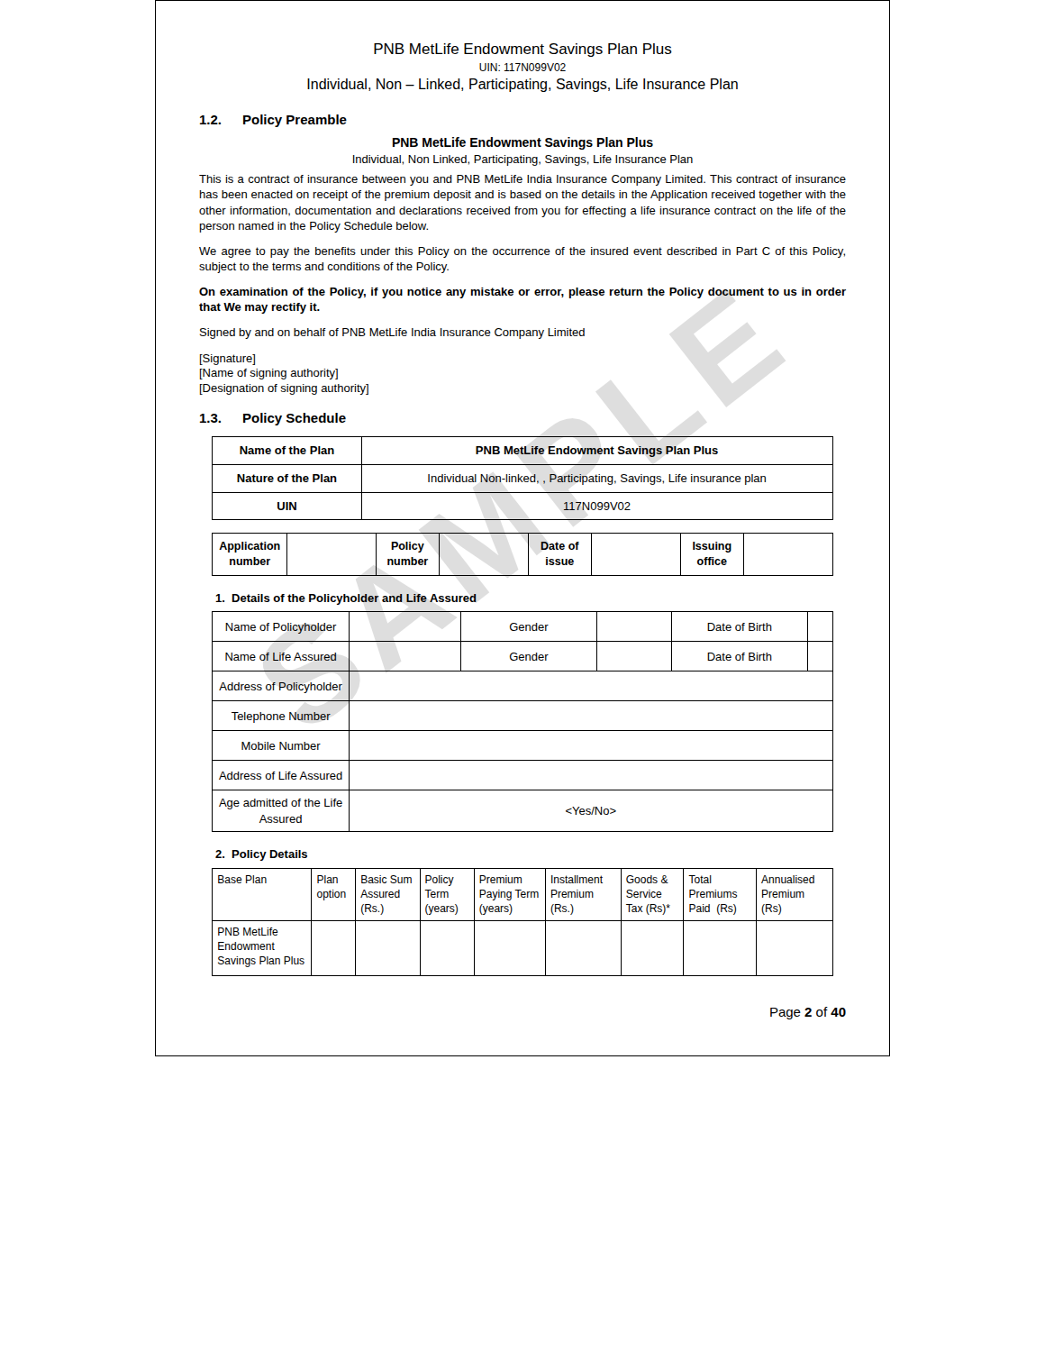SAMPLE
PNB MetLife Endowment Savings Plan Plus
UIN: 117N099V02
Individual, Non – Linked, Participating, Savings, Life Insurance Plan
1.2. Policy Preamble
PNB MetLife Endowment Savings Plan Plus
Individual, Non Linked, Participating, Savings, Life Insurance Plan
This is a contract of insurance between you and PNB MetLife India Insurance Company Limited. This contract of insurance has been enacted on receipt of the premium deposit and is based on the details in the Application received together with the other information, documentation and declarations received from you for effecting a life insurance contract on the life of the person named in the Policy Schedule below.
We agree to pay the benefits under this Policy on the occurrence of the insured event described in Part C of this Policy, subject to the terms and conditions of the Policy.
On examination of the Policy, if you notice any mistake or error, please return the Policy document to us in order that We may rectify it.
Signed by and on behalf of PNB MetLife India Insurance Company Limited
[Signature]
[Name of signing authority]
[Designation of signing authority]
1.3. Policy Schedule
| Name of the Plan | PNB MetLife Endowment Savings Plan Plus |
| Nature of the Plan | Individual Non-linked, , Participating, Savings, Life insurance plan |
| UIN | 117N099V02 |
| Application number | | Policy number | | Date of issue | | Issuing office | |
1. Details of the Policyholder and Life Assured
| Name of Policyholder | | Gender | | Date of Birth | |
| Name of Life Assured | | Gender | | Date of Birth | |
| Address of Policyholder | |
| Telephone Number | |
| Mobile Number | |
| Address of Life Assured | |
| Age admitted of the Life Assured | <Yes/No> |
2. Policy Details
| Base Plan | Plan option | Basic Sum Assured (Rs.) | Policy Term (years) | Premium Paying Term (years) | Installment Premium (Rs.) | Goods & Service Tax (Rs)* | Total Premiums Paid (Rs) | Annualised Premium (Rs) |
| --- | --- | --- | --- | --- | --- | --- | --- | --- |
| PNB MetLife Endowment Savings Plan Plus | | | | | | | | |
Page 2 of 40